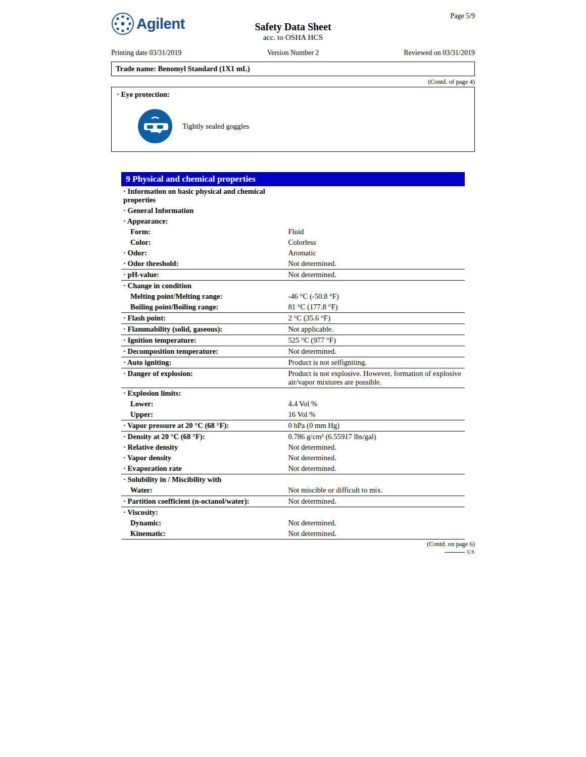Agilent
Page 5/9
Safety Data Sheet
acc. to OSHA HCS
Printing date 03/31/2019
Version Number 2
Reviewed on 03/31/2019
Trade name: Benomyl Standard (1X1 mL)
(Contd. of page 4)
· Eye protection:
Tightly sealed goggles
9 Physical and chemical properties
| · Information on basic physical and chemical properties | |
| · General Information | |
| · Appearance: | |
| Form: | Fluid |
| Color: | Colorless |
| · Odor: | Aromatic |
| · Odor threshold: | Not determined. |
| · pH-value: | Not determined. |
| · Change in condition | |
| Melting point/Melting range: | -46 °C (-50.8 °F) |
| Boiling point/Boiling range: | 81 °C (177.8 °F) |
| · Flash point: | 2 °C (35.6 °F) |
| · Flammability (solid, gaseous): | Not applicable. |
| · Ignition temperature: | 525 °C (977 °F) |
| · Decomposition temperature: | Not determined. |
| · Auto igniting: | Product is not selfigniting. |
| · Danger of explosion: | Product is not explosive. However, formation of explosive air/vapor mixtures are possible. |
| · Explosion limits: | |
| Lower: | 4.4 Vol % |
| Upper: | 16 Vol % |
| · Vapor pressure at 20 °C (68 °F): | 0 hPa (0 mm Hg) |
| · Density at 20 °C (68 °F): | 0.786 g/cm³ (6.55917 lbs/gal) |
| · Relative density | Not determined. |
| · Vapor density | Not determined. |
| · Evaporation rate | Not determined. |
| · Solubility in / Miscibility with | |
| Water: | Not miscible or difficult to mix. |
| · Partition coefficient (n-octanol/water): | Not determined. |
| · Viscosity: | |
| Dynamic: | Not determined. |
| Kinematic: | Not determined. |
(Contd. on page 6)
US